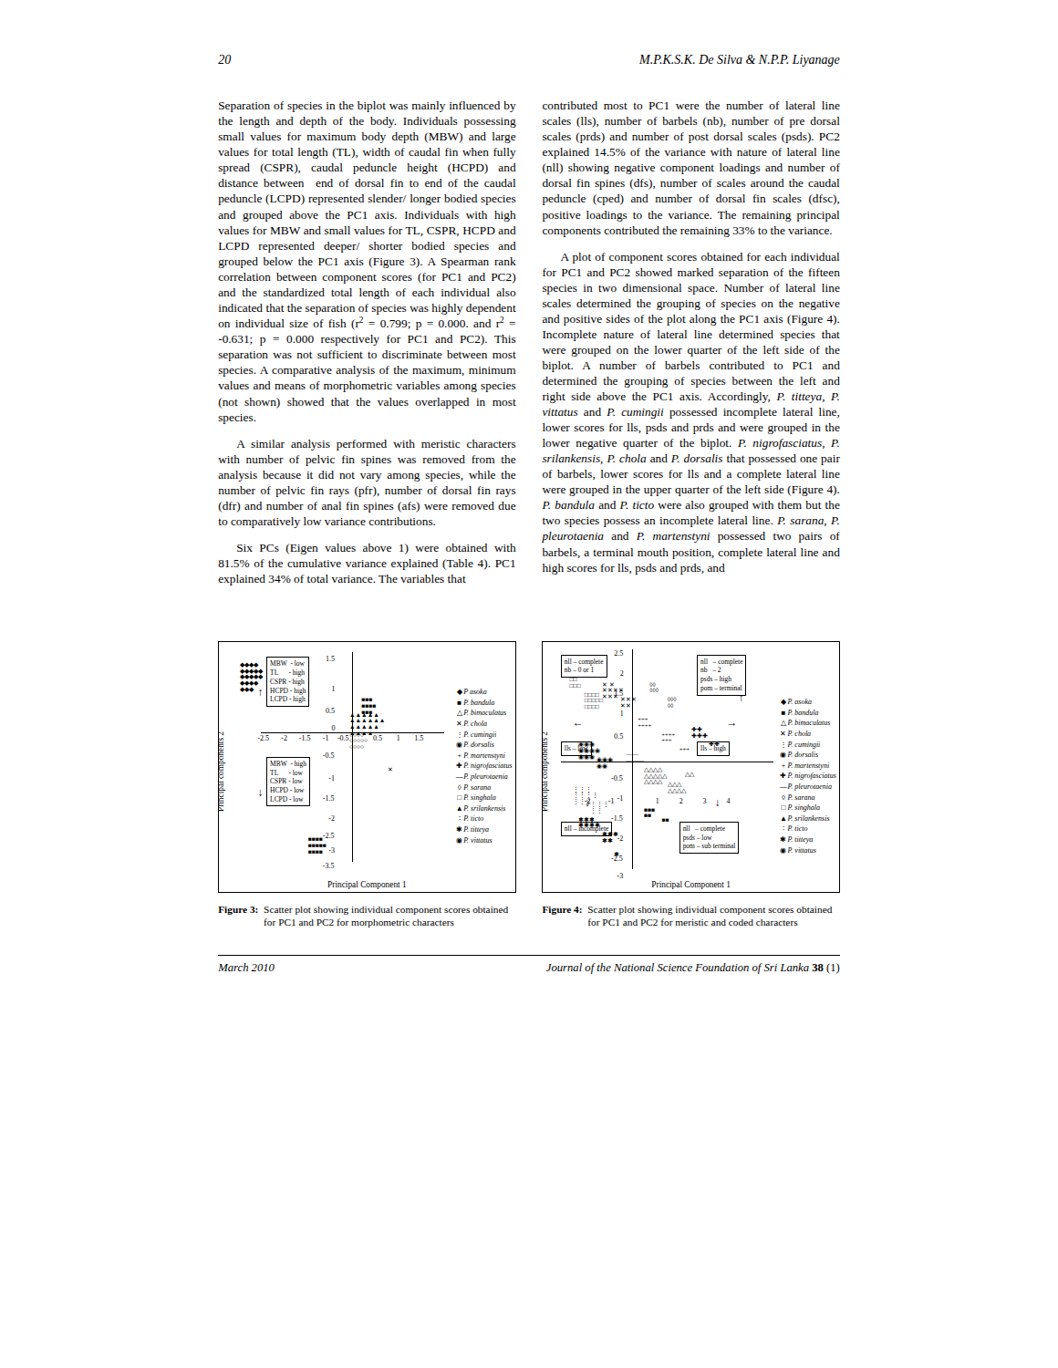20
M.P.K.S.K. De Silva & N.P.P. Liyanage
Separation of species in the biplot was mainly influenced by the length and depth of the body. Individuals possessing small values for maximum body depth (MBW) and large values for total length (TL), width of caudal fin when fully spread (CSPR), caudal peduncle height (HCPD) and distance between end of dorsal fin to end of the caudal peduncle (LCPD) represented slender/ longer bodied species and grouped above the PC1 axis. Individuals with high values for MBW and small values for TL, CSPR, HCPD and LCPD represented deeper/ shorter bodied species and grouped below the PC1 axis (Figure 3). A Spearman rank correlation between component scores (for PC1 and PC2) and the standardized total length of each individual also indicated that the separation of species was highly dependent on individual size of fish (r2 = 0.799; p = 0.000. and r2 = -0.631; p = 0.000 respectively for PC1 and PC2). This separation was not sufficient to discriminate between most species. A comparative analysis of the maximum, minimum values and means of morphometric variables among species (not shown) showed that the values overlapped in most species.
A similar analysis performed with meristic characters with number of pelvic fin spines was removed from the analysis because it did not vary among species, while the number of pelvic fin rays (pfr), number of dorsal fin rays (dfr) and number of anal fin spines (afs) were removed due to comparatively low variance contributions.
Six PCs (Eigen values above 1) were obtained with 81.5% of the cumulative variance explained (Table 4). PC1 explained 34% of total variance. The variables that
contributed most to PC1 were the number of lateral line scales (lls), number of barbels (nb), number of pre dorsal scales (prds) and number of post dorsal scales (psds). PC2 explained 14.5% of the variance with nature of lateral line (nll) showing negative component loadings and number of dorsal fin spines (dfs), number of scales around the caudal peduncle (cped) and number of dorsal fin scales (dfsc), positive loadings to the variance. The remaining principal components contributed the remaining 33% to the variance.
A plot of component scores obtained for each individual for PC1 and PC2 showed marked separation of the fifteen species in two dimensional space. Number of lateral line scales determined the grouping of species on the negative and positive sides of the plot along the PC1 axis (Figure 4). Incomplete nature of lateral line determined species that were grouped on the lower quarter of the left side of the biplot. A number of barbels contributed to PC1 and determined the grouping of species between the left and right side above the PC1 axis. Accordingly, P. titteya, P. vittatus and P. cumingii possessed incomplete lateral line, lower scores for lls, psds and prds and were grouped in the lower negative quarter of the biplot. P. nigrofasciatus, P. srilankensis, P. chola and P. dorsalis that possessed one pair of barbels, lower scores for lls and a complete lateral line were grouped in the upper quarter of the left side (Figure 4). P. bandula and P. ticto were also grouped with them but the two species possess an incomplete lateral line. P. sarana, P. pleurotaenia and P. martenstyni possessed two pairs of barbels, a terminal mouth position, complete lateral line and high scores for lls, psds and prds, and
Principal components 2
Principal Component 1
1.5
1
0.5
0
-0.5
-1
-1.5
-2
-2.5
-3
-3.5
-2.5
-2
-1.5
-1
-0.5
0.5
1
1.5
MBW - low
TL - high
CSPR - high
HCPD - high
LCPD - high
MBW - high
TL - low
CSPR - low
HCPD - low
LCPD - low
↑
↓
◆◆◆◆
◆◆◆◆◆
◆◆◆◆◆
◆◆◆◆
◆◆◆
■■■
■■■■
■■■
▲▲▲▲▲
▲▲▲▲▲▲
▲▲▲▲▲
▲▲▲▲
○○○○
○○○○○
○○○○
✕
■■■■
■■■■■
■■■■
◆P asoka
■P. bandula
△P. bimaculatus
✕P. chola
⋮P. cumingii
◉P. dorsalis
+P. martenstyni
✚P. nigrofasciatus
—P. pleurotaenia
◊P. sarana
□P. singhala
▲P. srilankensis
∶P. ticto
✱P. titteya
◉P. vittatus
Figure 3: Scatter plot showing individual component scores obtained for PC1 and PC2 for morphometric characters
Principal components 2
Principal Component 1
2.5
2
1.5
1
0.5
-0.5
-1
-1.5
-2
-2.5
-3
-2
-1
1
2
3
4
nll – complete
nb – 0 or 1
nll – complete
nb – 2
psds – high
pom – terminal
lls – low
lls – high
nll – incomplete
nll – complete
psds – low
pom – sub terminal
←
→
↓
↓
↑
□□
□□□
□□□□
□□□□□
□□□□
✕ ✕
✕✕✕✕
✕✕✕
✕✕✕
✕✕
◊◊
◊◊◊
◊◊◊
◊◊
+++
++++
++++
+++
+++
◉◉◉
◉◉◉◉
◉◉◉
◉◉◉
◉◉
△△△△
△△△△△
△△△△
△△△
△△△△
△△
⋮⋮⋮
⋮⋮⋮⋮
⋮⋮⋮
⋮⋮⋮
⋮⋮
✱✱✱
✱✱✱✱
✱✱✱
✱✱
✱
■■■
■■
■■
——
———
✚✚
✚✚✚
✚✚
◆P. asoka
■P. bandula
△P. bimaculatus
✕P. chola
⋮P. cumingii
◉P. dorsalis
+P. martenstyni
✚P. nigrofasciatus
—P. pleurotaenia
◊P. sarana
□P. singhala
▲P. srilankensis
∶P. ticto
✱P. titteya
◉P. vittatus
Figure 4: Scatter plot showing individual component scores obtained for PC1 and PC2 for meristic and coded characters
March 2010
Journal of the National Science Foundation of Sri Lanka 38 (1)